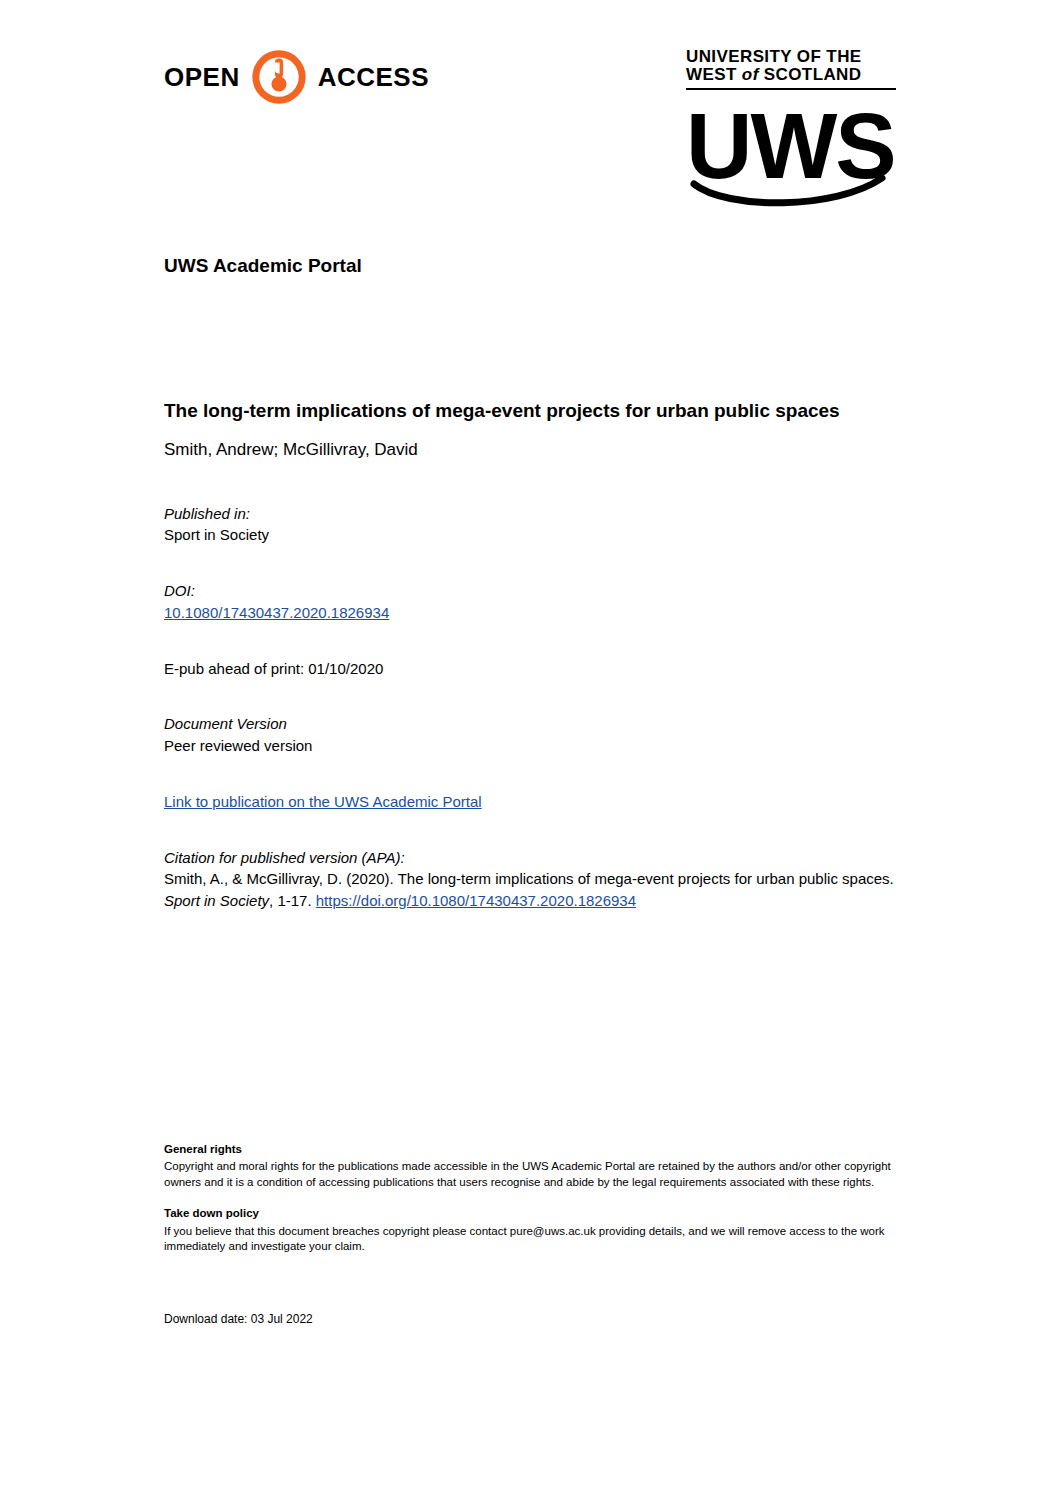OPEN ACCESS
UNIVERSITY OF THE
WEST of SCOTLAND
UWS
UWS Academic Portal
The long-term implications of mega-event projects for urban public spaces
Smith, Andrew; McGillivray, David
Published in:
Sport in Society
DOI:
10.1080/17430437.2020.1826934
E-pub ahead of print: 01/10/2020
Document Version
Peer reviewed version
Link to publication on the UWS Academic Portal
Citation for published version (APA):
Smith, A., & McGillivray, D. (2020). The long-term implications of mega-event projects for urban public spaces.
Sport in Society, 1-17. https://doi.org/10.1080/17430437.2020.1826934
General rights
Copyright and moral rights for the publications made accessible in the UWS Academic Portal are retained by the authors and/or other copyright owners and it is a condition of accessing publications that users recognise and abide by the legal requirements associated with these rights.
Take down policy
If you believe that this document breaches copyright please contact pure@uws.ac.uk providing details, and we will remove access to the work immediately and investigate your claim.
Download date: 03 Jul 2022